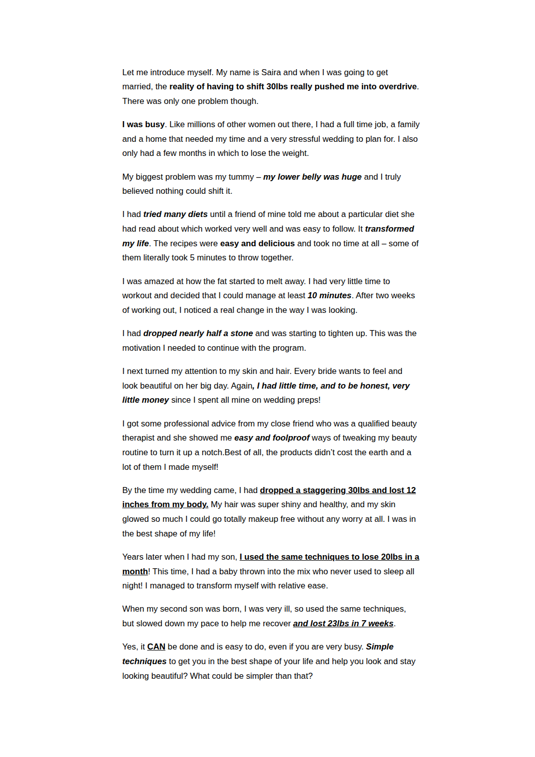Let me introduce myself. My name is Saira and when I was going to get married, the reality of having to shift 30lbs really pushed me into overdrive. There was only one problem though.
I was busy. Like millions of other women out there, I had a full time job, a family and a home that needed my time and a very stressful wedding to plan for. I also only had a few months in which to lose the weight.
My biggest problem was my tummy – my lower belly was huge and I truly believed nothing could shift it.
I had tried many diets until a friend of mine told me about a particular diet she had read about which worked very well and was easy to follow. It transformed my life. The recipes were easy and delicious and took no time at all – some of them literally took 5 minutes to throw together.
I was amazed at how the fat started to melt away. I had very little time to workout and decided that I could manage at least 10 minutes. After two weeks of working out, I noticed a real change in the way I was looking.
I had dropped nearly half a stone and was starting to tighten up. This was the motivation I needed to continue with the program.
I next turned my attention to my skin and hair. Every bride wants to feel and look beautiful on her big day. Again, I had little time, and to be honest, very little money since I spent all mine on wedding preps!
I got some professional advice from my close friend who was a qualified beauty therapist and she showed me easy and foolproof ways of tweaking my beauty routine to turn it up a notch.Best of all, the products didn’t cost the earth and a lot of them I made myself!
By the time my wedding came, I had dropped a staggering 30lbs and lost 12 inches from my body. My hair was super shiny and healthy, and my skin glowed so much I could go totally makeup free without any worry at all. I was in the best shape of my life!
Years later when I had my son, I used the same techniques to lose 20lbs in a month! This time, I had a baby thrown into the mix who never used to sleep all night! I managed to transform myself with relative ease.
When my second son was born, I was very ill, so used the same techniques, but slowed down my pace to help me recover and lost 23lbs in 7 weeks.
Yes, it CAN be done and is easy to do, even if you are very busy. Simple techniques to get you in the best shape of your life and help you look and stay looking beautiful? What could be simpler than that?